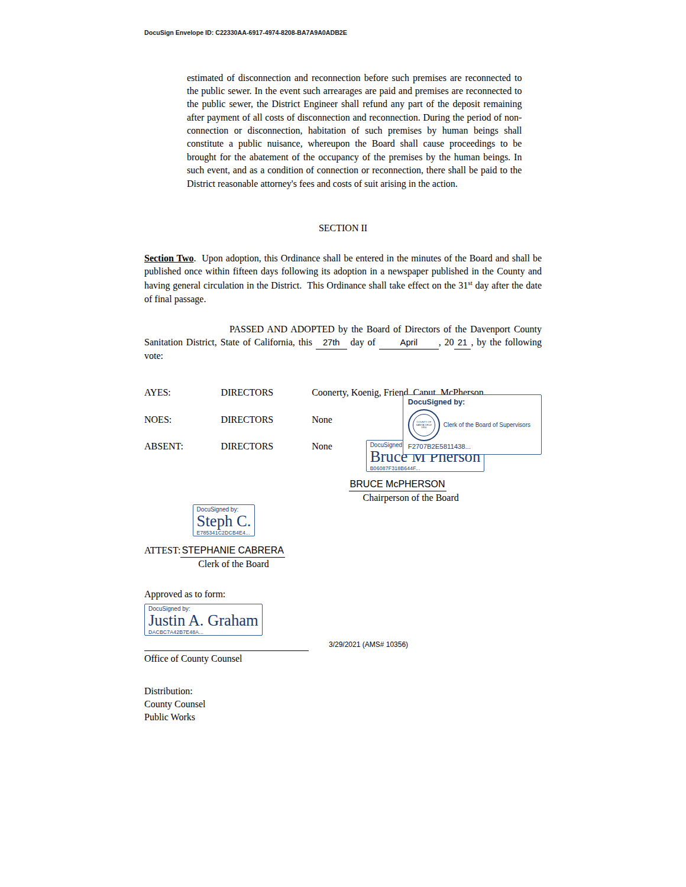DocuSign Envelope ID: C22330AA-6917-4974-8208-BA7A9A0ADB2E
estimated of disconnection and reconnection before such premises are reconnected to the public sewer. In the event such arrearages are paid and premises are reconnected to the public sewer, the District Engineer shall refund any part of the deposit remaining after payment of all costs of disconnection and reconnection. During the period of non-connection or disconnection, habitation of such premises by human beings shall constitute a public nuisance, whereupon the Board shall cause proceedings to be brought for the abatement of the occupancy of the premises by the human beings. In such event, and as a condition of connection or reconnection, there shall be paid to the District reasonable attorney's fees and costs of suit arising in the action.
SECTION II
Section Two. Upon adoption, this Ordinance shall be entered in the minutes of the Board and shall be published once within fifteen days following its adoption in a newspaper published in the County and having general circulation in the District. This Ordinance shall take effect on the 31st day after the date of final passage.
PASSED AND ADOPTED by the Board of Directors of the Davenport County Sanitation District, State of California, this 27th day of April, 2021, by the following vote:
| AYES: | DIRECTORS | Coonerty, Koenig, Friend, Caput, McPherson |
| NOES: | DIRECTORS | None |
| ABSENT: | DIRECTORS | None DocuSigned by: Bruce M Pherson B06087F318B644F... |
BRUCE McPHERSON
Chairperson of the Board
DocuSigned by: Steph C. E785341C2DCB4E4...
ATTEST: STEPHANIE CABRERA
Clerk of the Board
Approved as to form:
DocuSigned by: Justin A. Graham DACBC7A42B7E48A...
3/29/2021 (AMS# 10356)
Office of County Counsel
Distribution:
County Counsel
Public Works
DocuSigned by:
COUNTY OF SANTA CRUZ 1850
Clerk of the Board of Supervisors
F2707B2E5811438...